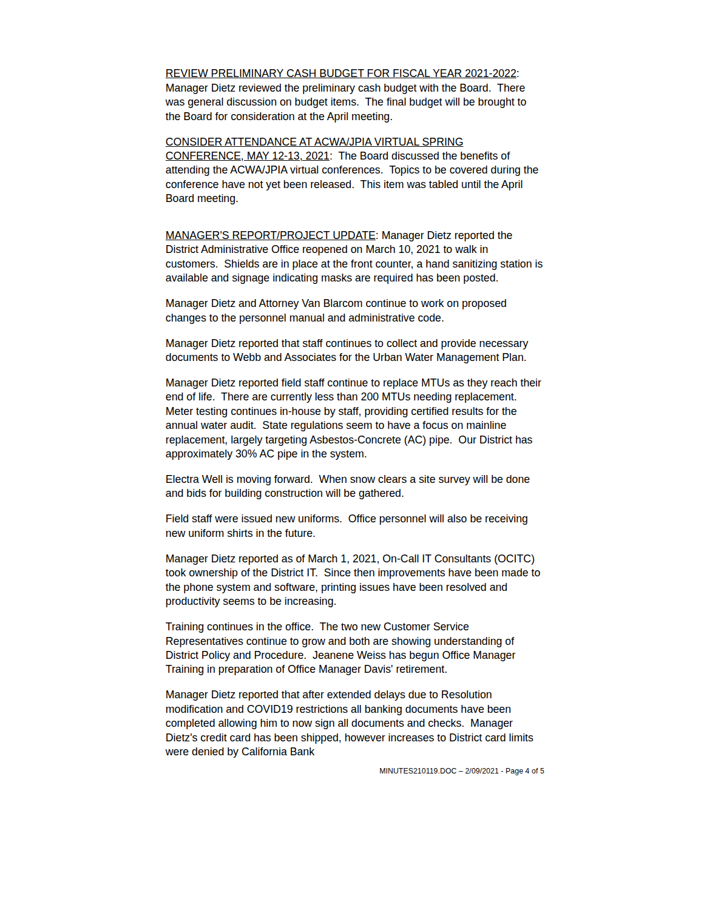REVIEW PRELIMINARY CASH BUDGET FOR FISCAL YEAR 2021-2022: Manager Dietz reviewed the preliminary cash budget with the Board. There was general discussion on budget items. The final budget will be brought to the Board for consideration at the April meeting.
CONSIDER ATTENDANCE AT ACWA/JPIA VIRTUAL SPRING CONFERENCE, MAY 12-13, 2021: The Board discussed the benefits of attending the ACWA/JPIA virtual conferences. Topics to be covered during the conference have not yet been released. This item was tabled until the April Board meeting.
MANAGER'S REPORT/PROJECT UPDATE: Manager Dietz reported the District Administrative Office reopened on March 10, 2021 to walk in customers. Shields are in place at the front counter, a hand sanitizing station is available and signage indicating masks are required has been posted.
Manager Dietz and Attorney Van Blarcom continue to work on proposed changes to the personnel manual and administrative code.
Manager Dietz reported that staff continues to collect and provide necessary documents to Webb and Associates for the Urban Water Management Plan.
Manager Dietz reported field staff continue to replace MTUs as they reach their end of life. There are currently less than 200 MTUs needing replacement. Meter testing continues in-house by staff, providing certified results for the annual water audit. State regulations seem to have a focus on mainline replacement, largely targeting Asbestos-Concrete (AC) pipe. Our District has approximately 30% AC pipe in the system.
Electra Well is moving forward. When snow clears a site survey will be done and bids for building construction will be gathered.
Field staff were issued new uniforms. Office personnel will also be receiving new uniform shirts in the future.
Manager Dietz reported as of March 1, 2021, On-Call IT Consultants (OCITC) took ownership of the District IT. Since then improvements have been made to the phone system and software, printing issues have been resolved and productivity seems to be increasing.
Training continues in the office. The two new Customer Service Representatives continue to grow and both are showing understanding of District Policy and Procedure. Jeanene Weiss has begun Office Manager Training in preparation of Office Manager Davis' retirement.
Manager Dietz reported that after extended delays due to Resolution modification and COVID19 restrictions all banking documents have been completed allowing him to now sign all documents and checks. Manager Dietz's credit card has been shipped, however increases to District card limits were denied by California Bank
MINUTES210119.DOC – 2/09/2021 - Page 4 of 5